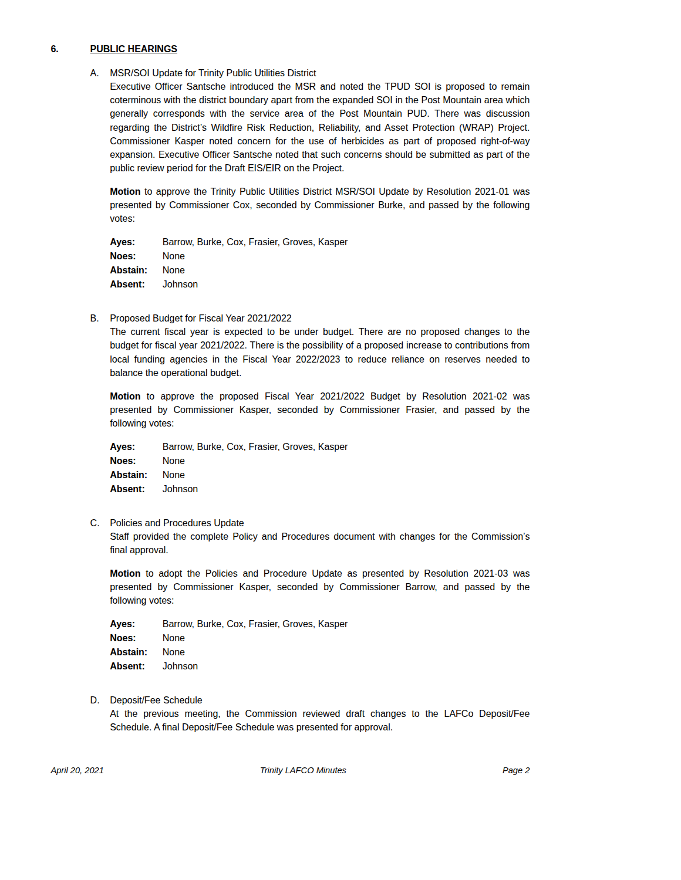6.
PUBLIC HEARINGS
A.
MSR/SOI Update for Trinity Public Utilities District
Executive Officer Santsche introduced the MSR and noted the TPUD SOI is proposed to remain coterminous with the district boundary apart from the expanded SOI in the Post Mountain area which generally corresponds with the service area of the Post Mountain PUD. There was discussion regarding the District’s Wildfire Risk Reduction, Reliability, and Asset Protection (WRAP) Project. Commissioner Kasper noted concern for the use of herbicides as part of proposed right-of-way expansion. Executive Officer Santsche noted that such concerns should be submitted as part of the public review period for the Draft EIS/EIR on the Project.
Motion to approve the Trinity Public Utilities District MSR/SOI Update by Resolution 2021-01 was presented by Commissioner Cox, seconded by Commissioner Burke, and passed by the following votes:
| Ayes: | Barrow, Burke, Cox, Frasier, Groves, Kasper |
| Noes: | None |
| Abstain: | None |
| Absent: | Johnson |
B.
Proposed Budget for Fiscal Year 2021/2022
The current fiscal year is expected to be under budget. There are no proposed changes to the budget for fiscal year 2021/2022. There is the possibility of a proposed increase to contributions from local funding agencies in the Fiscal Year 2022/2023 to reduce reliance on reserves needed to balance the operational budget.
Motion to approve the proposed Fiscal Year 2021/2022 Budget by Resolution 2021-02 was presented by Commissioner Kasper, seconded by Commissioner Frasier, and passed by the following votes:
| Ayes: | Barrow, Burke, Cox, Frasier, Groves, Kasper |
| Noes: | None |
| Abstain: | None |
| Absent: | Johnson |
C.
Policies and Procedures Update
Staff provided the complete Policy and Procedures document with changes for the Commission’s final approval.
Motion to adopt the Policies and Procedure Update as presented by Resolution 2021-03 was presented by Commissioner Kasper, seconded by Commissioner Barrow, and passed by the following votes:
| Ayes: | Barrow, Burke, Cox, Frasier, Groves, Kasper |
| Noes: | None |
| Abstain: | None |
| Absent: | Johnson |
D.
Deposit/Fee Schedule
At the previous meeting, the Commission reviewed draft changes to the LAFCo Deposit/Fee Schedule. A final Deposit/Fee Schedule was presented for approval.
April 20, 2021
Trinity LAFCO Minutes
Page 2